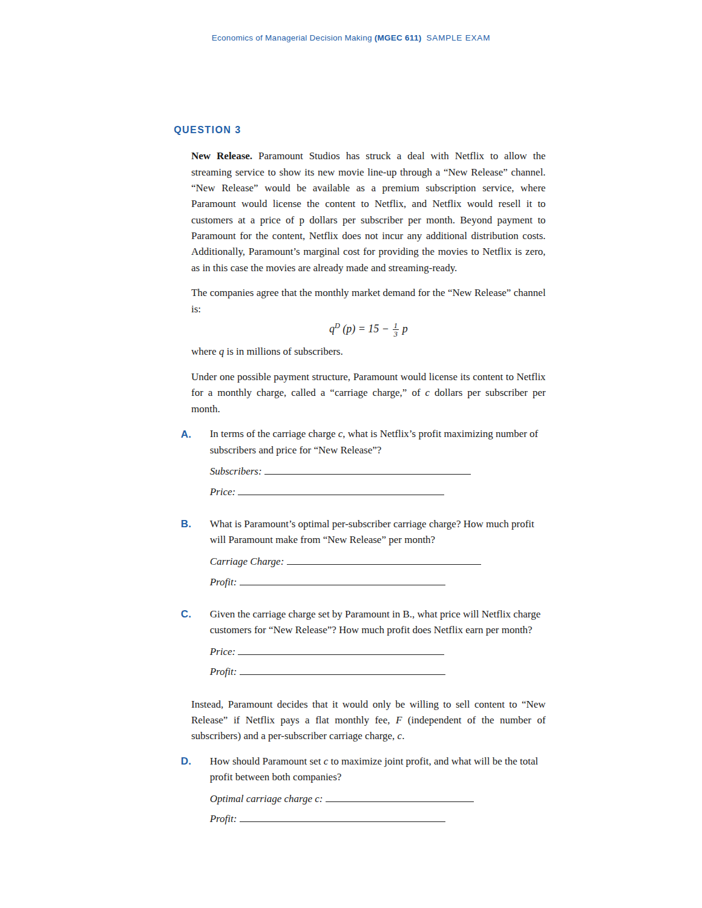Economics of Managerial Decision Making (MGEC 611) SAMPLE EXAM
Question 3
New Release. Paramount Studios has struck a deal with Netflix to allow the streaming service to show its new movie line-up through a “New Release” channel. “New Release” would be available as a premium subscription service, where Paramount would license the content to Netflix, and Netflix would resell it to customers at a price of p dollars per subscriber per month. Beyond payment to Paramount for the content, Netflix does not incur any additional distribution costs. Additionally, Paramount’s marginal cost for providing the movies to Netflix is zero, as in this case the movies are already made and streaming-ready.
The companies agree that the monthly market demand for the “New Release” channel is:
qD (p) = 15 − 13 p
where q is in millions of subscribers.
Under one possible payment structure, Paramount would license its content to Netflix for a monthly charge, called a “carriage charge,” of c dollars per subscriber per month.
A.
In terms of the carriage charge c, what is Netflix’s profit maximizing number of subscribers and price for “New Release”?
Subscribers:
Price:
B.
What is Paramount’s optimal per-subscriber carriage charge? How much profit will Paramount make from “New Release” per month?
Carriage Charge:
Profit:
C.
Given the carriage charge set by Paramount in B., what price will Netflix charge customers for “New Release”? How much profit does Netflix earn per month?
Price:
Profit:
Instead, Paramount decides that it would only be willing to sell content to “New Release” if Netflix pays a flat monthly fee, F (independent of the number of subscribers) and a per-subscriber carriage charge, c.
D.
How should Paramount set c to maximize joint profit, and what will be the total profit between both companies?
Optimal carriage charge c:
Profit: